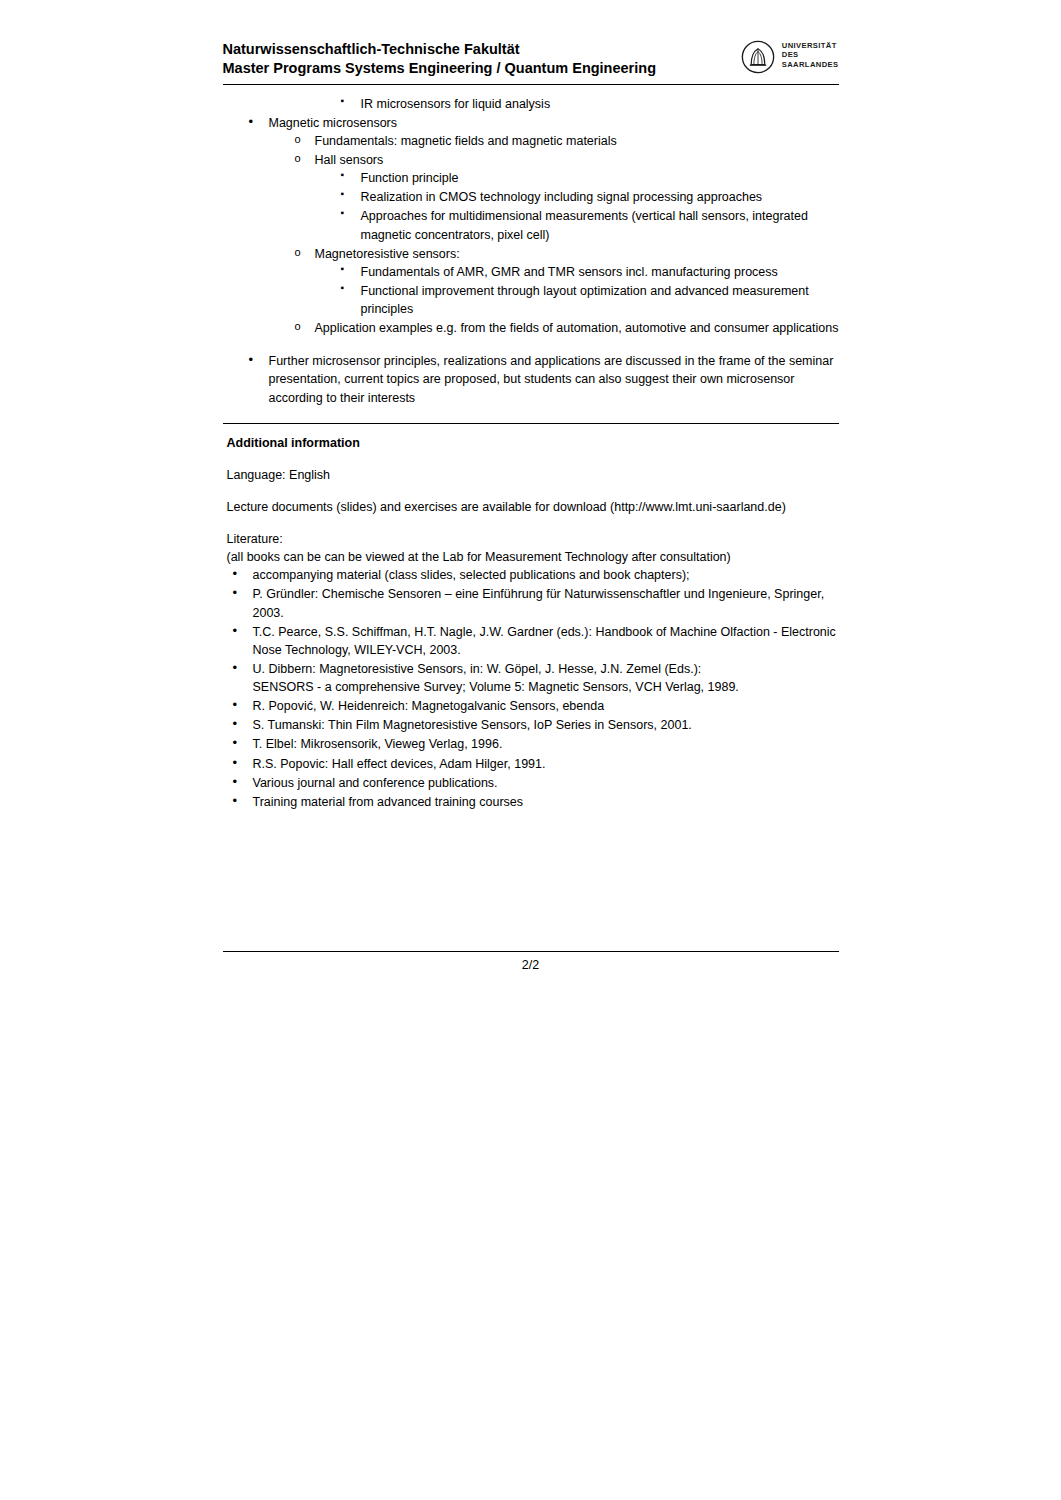Naturwissenschaftlich-Technische Fakultät
Master Programs Systems Engineering / Quantum Engineering
Universität
des
Saarlandes
IR microsensors for liquid analysis
Magnetic microsensors
Fundamentals: magnetic fields and magnetic materials
Hall sensors
Function principle
Realization in CMOS technology including signal processing approaches
Approaches for multidimensional measurements (vertical hall sensors, integrated magnetic concentrators, pixel cell)
Magnetoresistive sensors:
Fundamentals of AMR, GMR and TMR sensors incl. manufacturing process
Functional improvement through layout optimization and advanced measurement principles
Application examples e.g. from the fields of automation, automotive and consumer applications
Further microsensor principles, realizations and applications are discussed in the frame of the seminar presentation, current topics are proposed, but students can also suggest their own microsensor according to their interests
Additional information
Language: English
Lecture documents (slides) and exercises are available for download (http://www.lmt.uni-saarland.de)
Literature:
(all books can be can be viewed at the Lab for Measurement Technology after consultation)
accompanying material (class slides, selected publications and book chapters);
P. Gründler: Chemische Sensoren – eine Einführung für Naturwissenschaftler und Ingenieure, Springer, 2003.
T.C. Pearce, S.S. Schiffman, H.T. Nagle, J.W. Gardner (eds.): Handbook of Machine Olfaction - Electronic Nose Technology, WILEY-VCH, 2003.
U. Dibbern: Magnetoresistive Sensors, in: W. Göpel, J. Hesse, J.N. Zemel (Eds.):SENSORS - a comprehensive Survey; Volume 5: Magnetic Sensors, VCH Verlag, 1989.
R. Popović, W. Heidenreich: Magnetogalvanic Sensors, ebenda
S. Tumanski: Thin Film Magnetoresistive Sensors, IoP Series in Sensors, 2001.
T. Elbel: Mikrosensorik, Vieweg Verlag, 1996.
R.S. Popovic: Hall effect devices, Adam Hilger, 1991.
Various journal and conference publications.
Training material from advanced training courses
2/2